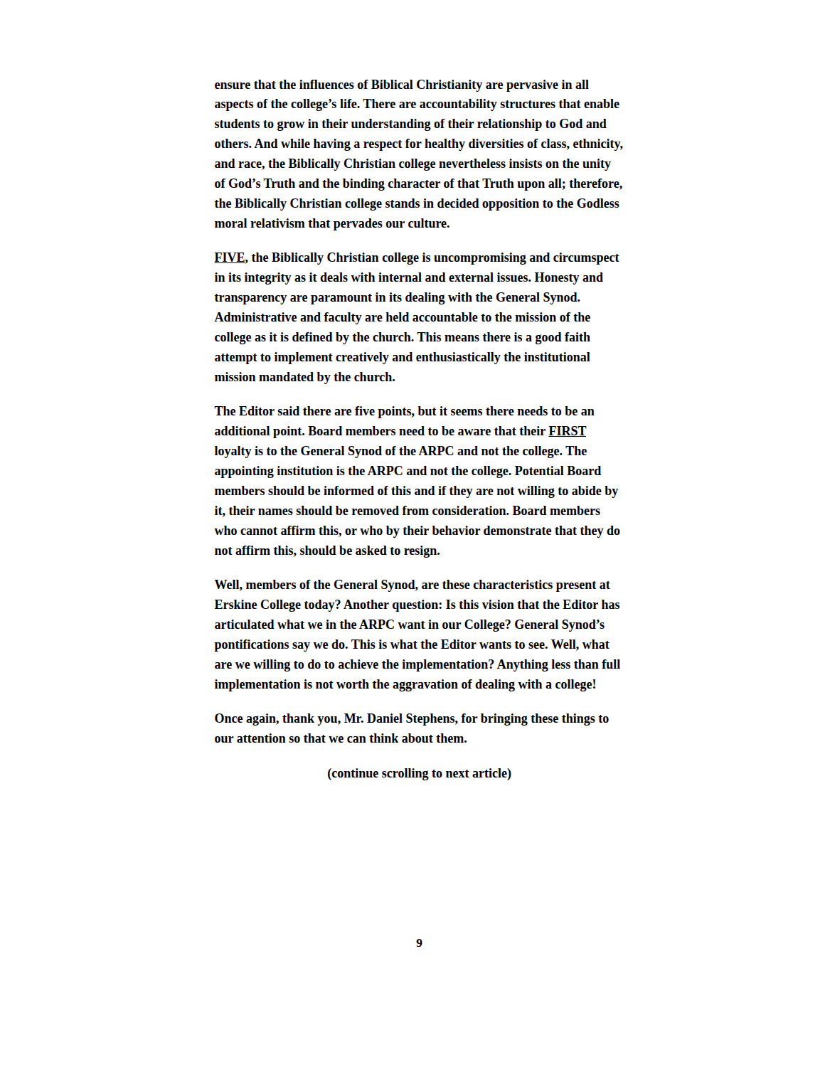ensure that the influences of Biblical Christianity are pervasive in all aspects of the college’s life. There are accountability structures that enable students to grow in their understanding of their relationship to God and others. And while having a respect for healthy diversities of class, ethnicity, and race, the Biblically Christian college nevertheless insists on the unity of God’s Truth and the binding character of that Truth upon all; therefore, the Biblically Christian college stands in decided opposition to the Godless moral relativism that pervades our culture.
FIVE, the Biblically Christian college is uncompromising and circumspect in its integrity as it deals with internal and external issues. Honesty and transparency are paramount in its dealing with the General Synod. Administrative and faculty are held accountable to the mission of the college as it is defined by the church. This means there is a good faith attempt to implement creatively and enthusiastically the institutional mission mandated by the church.
The Editor said there are five points, but it seems there needs to be an additional point. Board members need to be aware that their FIRST loyalty is to the General Synod of the ARPC and not the college. The appointing institution is the ARPC and not the college. Potential Board members should be informed of this and if they are not willing to abide by it, their names should be removed from consideration. Board members who cannot affirm this, or who by their behavior demonstrate that they do not affirm this, should be asked to resign.
Well, members of the General Synod, are these characteristics present at Erskine College today? Another question: Is this vision that the Editor has articulated what we in the ARPC want in our College? General Synod’s pontifications say we do. This is what the Editor wants to see. Well, what are we willing to do to achieve the implementation? Anything less than full implementation is not worth the aggravation of dealing with a college!
Once again, thank you, Mr. Daniel Stephens, for bringing these things to our attention so that we can think about them.
(continue scrolling to next article)
9